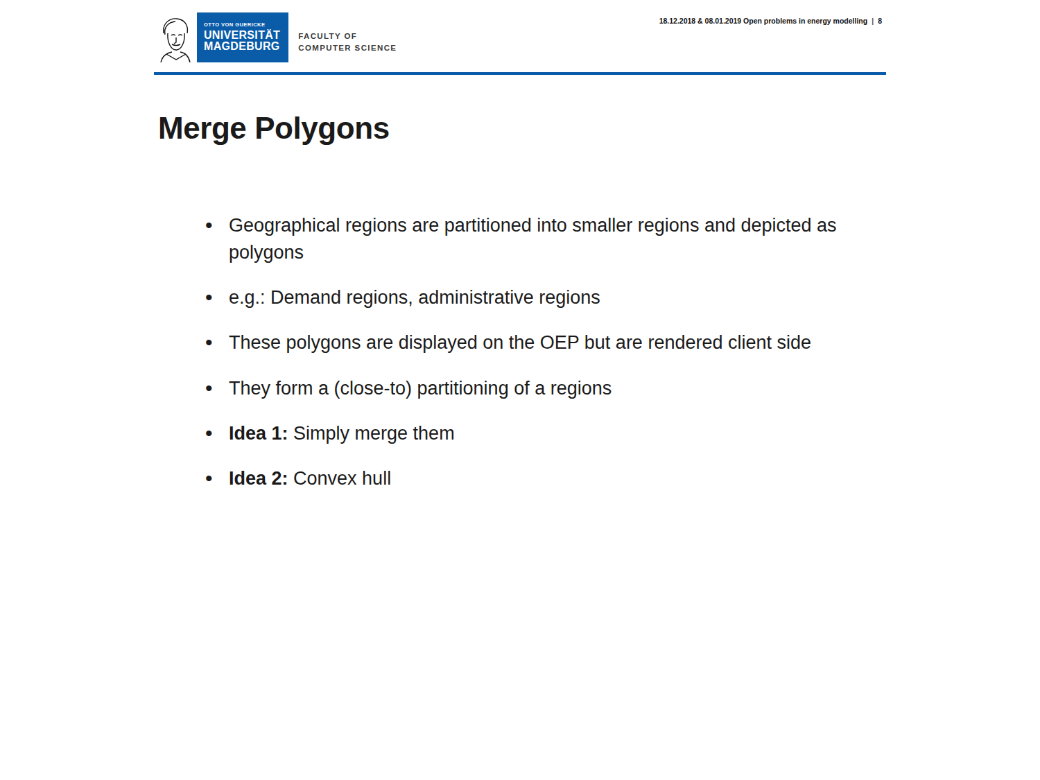OTTO VON GUERICKE UNIVERSITÄT MAGDEBURG
FACULTY OF
COMPUTER SCIENCE
18.12.2018 & 08.01.2019 Open problems in energy modelling|8
Merge Polygons
Geographical regions are partitioned into smaller regions and depicted as polygons
e.g.: Demand regions, administrative regions
These polygons are displayed on the OEP but are rendered client side
They form a (close-to) partitioning of a regions
Idea 1: Simply merge them
Idea 2: Convex hull